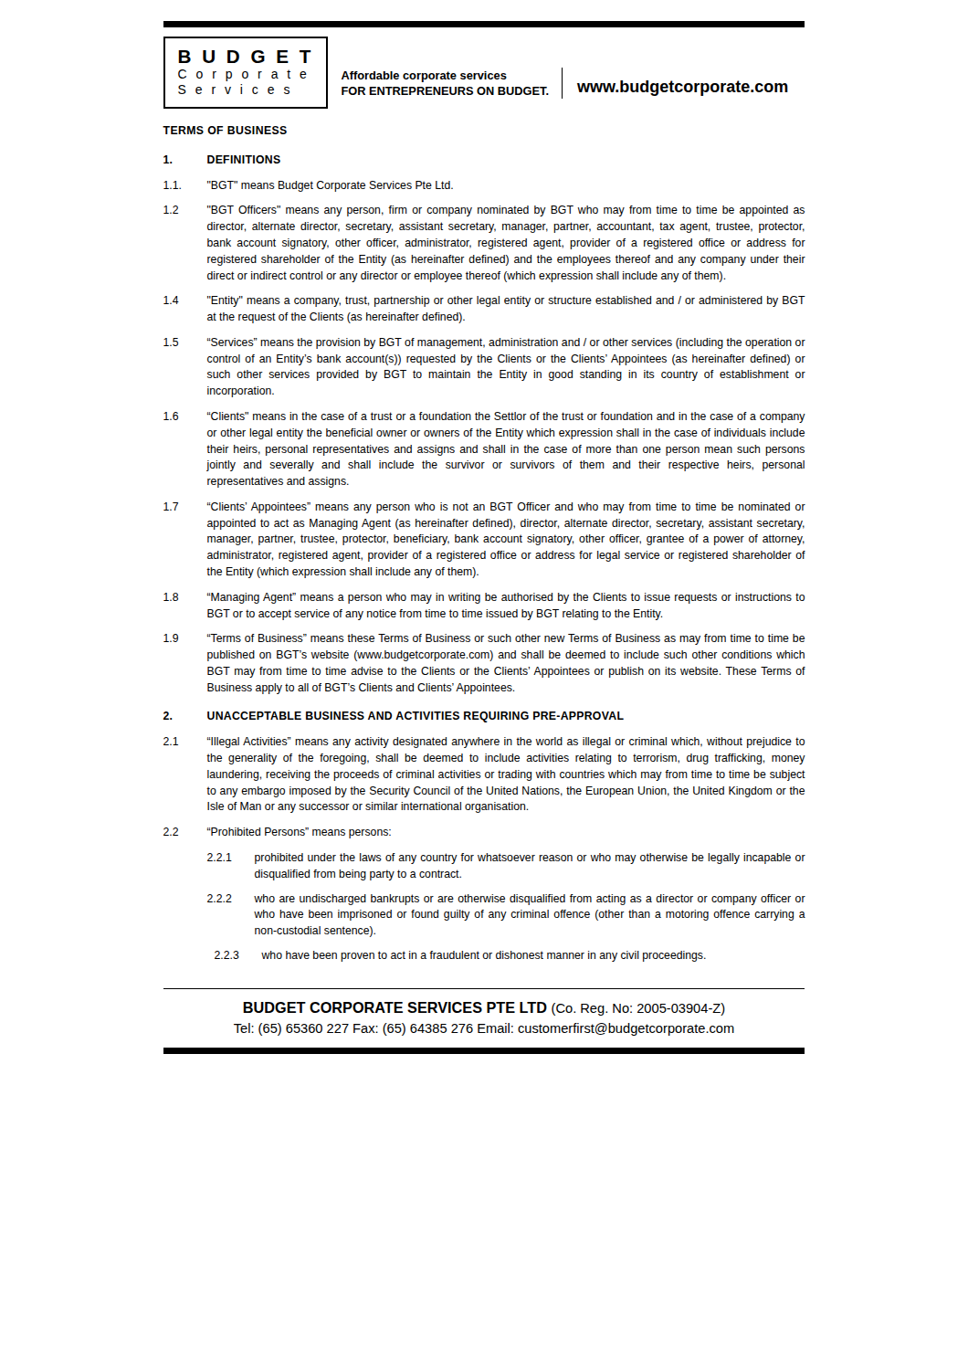B U D G E T
C o r p o r a t e
S e r v i c e s
Affordable corporate services
FOR ENTREPRENEURS ON BUDGET.
www.budgetcorporate.com
TERMS OF BUSINESS
1. DEFINITIONS
1.1.
"BGT" means Budget Corporate Services Pte Ltd.
1.2
"BGT Officers" means any person, firm or company nominated by BGT who may from time to time be appointed as director, alternate director, secretary, assistant secretary, manager, partner, accountant, tax agent, trustee, protector, bank account signatory, other officer, administrator, registered agent, provider of a registered office or address for registered shareholder of the Entity (as hereinafter defined) and the employees thereof and any company under their direct or indirect control or any director or employee thereof (which expression shall include any of them).
1.4
"Entity" means a company, trust, partnership or other legal entity or structure established and / or administered by BGT at the request of the Clients (as hereinafter defined).
1.5
“Services” means the provision by BGT of management, administration and / or other services (including the operation or control of an Entity’s bank account(s)) requested by the Clients or the Clients’ Appointees (as hereinafter defined) or such other services provided by BGT to maintain the Entity in good standing in its country of establishment or incorporation.
1.6
“Clients" means in the case of a trust or a foundation the Settlor of the trust or foundation and in the case of a company or other legal entity the beneficial owner or owners of the Entity which expression shall in the case of individuals include their heirs, personal representatives and assigns and shall in the case of more than one person mean such persons jointly and severally and shall include the survivor or survivors of them and their respective heirs, personal representatives and assigns.
1.7
“Clients’ Appointees” means any person who is not an BGT Officer and who may from time to time be nominated or appointed to act as Managing Agent (as hereinafter defined), director, alternate director, secretary, assistant secretary, manager, partner, trustee, protector, beneficiary, bank account signatory, other officer, grantee of a power of attorney, administrator, registered agent, provider of a registered office or address for legal service or registered shareholder of the Entity (which expression shall include any of them).
1.8
“Managing Agent” means a person who may in writing be authorised by the Clients to issue requests or instructions to BGT or to accept service of any notice from time to time issued by BGT relating to the Entity.
1.9
“Terms of Business” means these Terms of Business or such other new Terms of Business as may from time to time be published on BGT’s website (www.budgetcorporate.com) and shall be deemed to include such other conditions which BGT may from time to time advise to the Clients or the Clients’ Appointees or publish on its website. These Terms of Business apply to all of BGT’s Clients and Clients’ Appointees.
2. UNACCEPTABLE BUSINESS AND ACTIVITIES REQUIRING PRE-APPROVAL
2.1
“Illegal Activities” means any activity designated anywhere in the world as illegal or criminal which, without prejudice to the generality of the foregoing, shall be deemed to include activities relating to terrorism, drug trafficking, money laundering, receiving the proceeds of criminal activities or trading with countries which may from time to time be subject to any embargo imposed by the Security Council of the United Nations, the European Union, the United Kingdom or the Isle of Man or any successor or similar international organisation.
2.2
“Prohibited Persons” means persons:
2.2.1
prohibited under the laws of any country for whatsoever reason or who may otherwise be legally incapable or disqualified from being party to a contract.
2.2.2
who are undischarged bankrupts or are otherwise disqualified from acting as a director or company officer or who have been imprisoned or found guilty of any criminal offence (other than a motoring offence carrying a non-custodial sentence).
2.2.3
who have been proven to act in a fraudulent or dishonest manner in any civil proceedings.
BUDGET CORPORATE SERVICES PTE LTD (Co. Reg. No: 2005-03904-Z)
Tel: (65) 65360 227 Fax: (65) 64385 276 Email: customerfirst@budgetcorporate.com